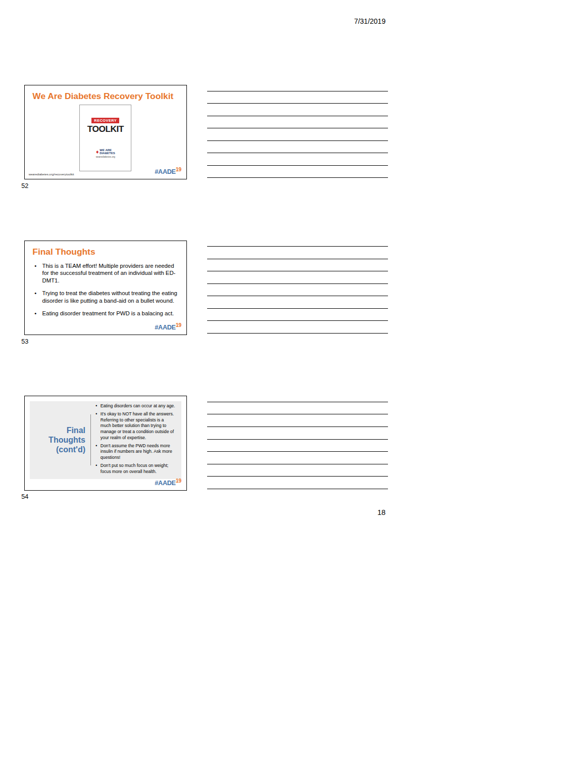7/31/2019
We Are Diabetes Recovery Toolkit
RECOVERY
TOOLKIT
♦ WE ARE
DIABETES
wearediabetes.org
wearediabetes.org/recoverytoolkit
#AADE19
52
Final Thoughts
This is a TEAM effort! Multiple providers are needed for the successful treatment of an individual with ED-DMT1.
Trying to treat the diabetes without treating the eating disorder is like putting a band-aid on a bullet wound.
Eating disorder treatment for PWD is a balacing act.
#AADE19
53
Final
Thoughts
(cont'd)
Eating disorders can occur at any age.
It's okay to NOT have all the answers. Referring to other specialists is a much better solution than trying to manage or treat a condition outside of your realm of expertise.
Don't assume the PWD needs more insulin if numbers are high. Ask more questions!
Don't put so much focus on weight; focus more on overall health.
#AADE19
54
18